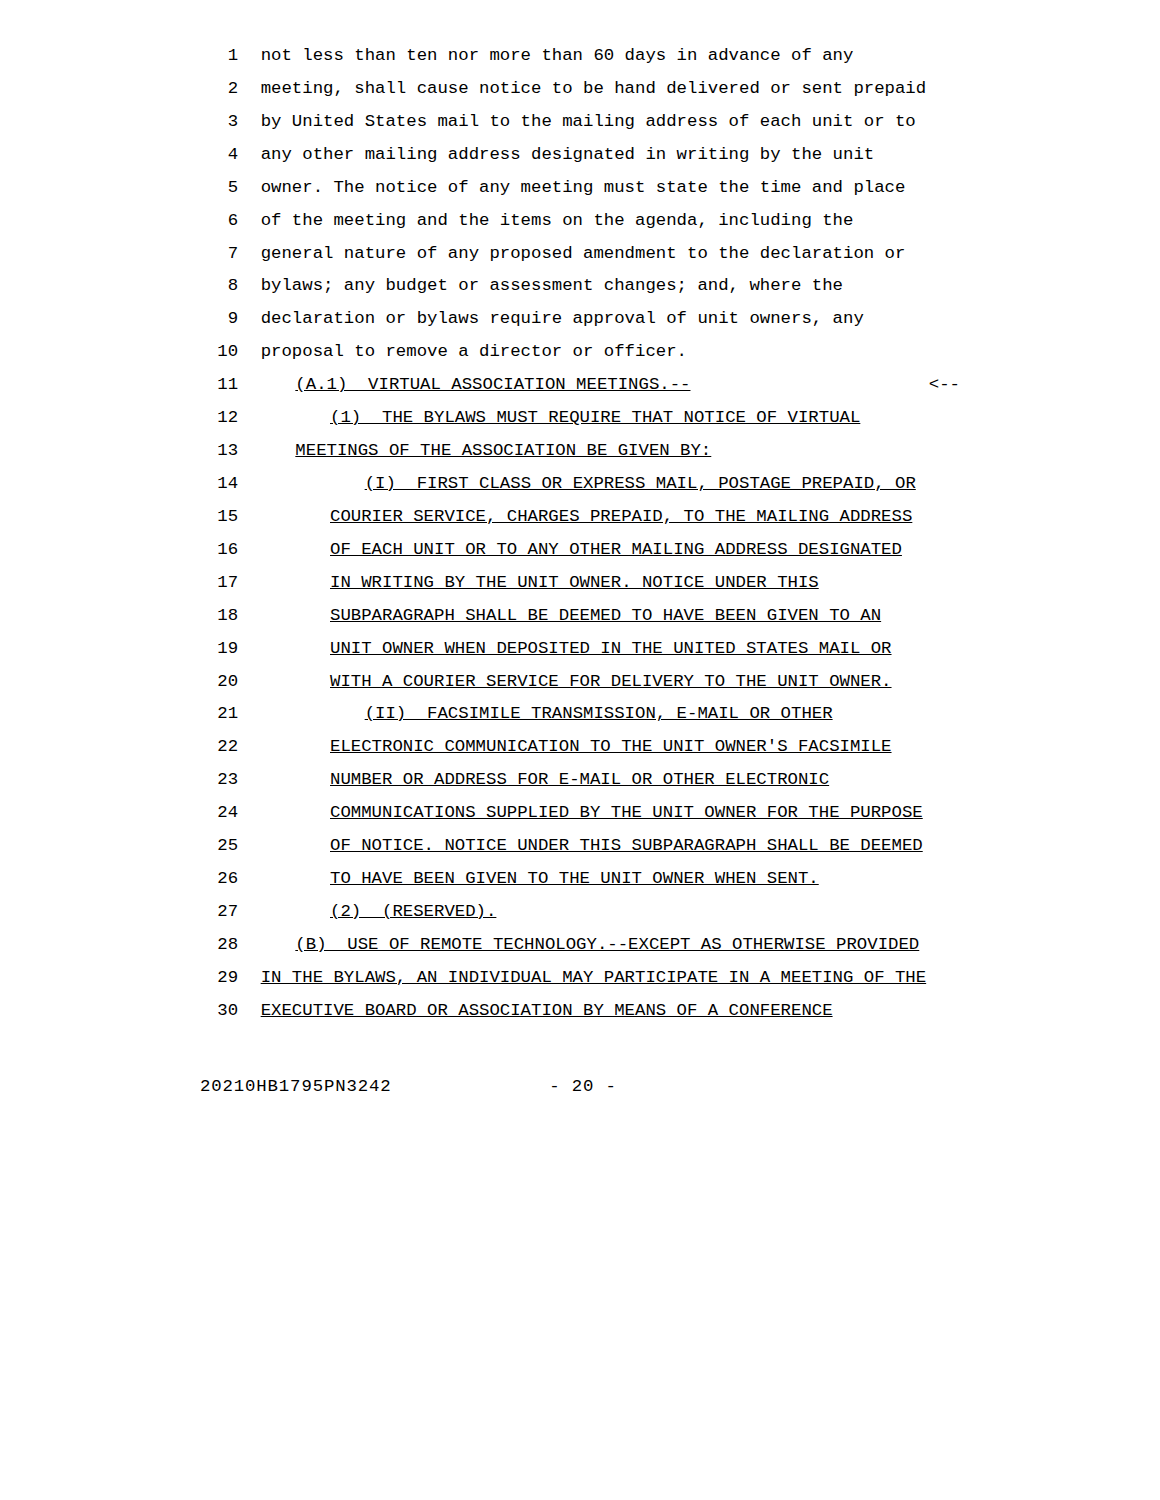not less than ten nor more than 60 days in advance of any
meeting, shall cause notice to be hand delivered or sent prepaid
by United States mail to the mailing address of each unit or to
any other mailing address designated in writing by the unit
owner. The notice of any meeting must state the time and place
of the meeting and the items on the agenda, including the
general nature of any proposed amendment to the declaration or
bylaws; any budget or assessment changes; and, where the
declaration or bylaws require approval of unit owners, any
proposal to remove a director or officer.
(A.1) VIRTUAL ASSOCIATION MEETINGS.--<--
(1) THE BYLAWS MUST REQUIRE THAT NOTICE OF VIRTUAL
MEETINGS OF THE ASSOCIATION BE GIVEN BY:
(I) FIRST CLASS OR EXPRESS MAIL, POSTAGE PREPAID, OR
COURIER SERVICE, CHARGES PREPAID, TO THE MAILING ADDRESS
OF EACH UNIT OR TO ANY OTHER MAILING ADDRESS DESIGNATED
IN WRITING BY THE UNIT OWNER. NOTICE UNDER THIS
SUBPARAGRAPH SHALL BE DEEMED TO HAVE BEEN GIVEN TO AN
UNIT OWNER WHEN DEPOSITED IN THE UNITED STATES MAIL OR
WITH A COURIER SERVICE FOR DELIVERY TO THE UNIT OWNER.
(II) FACSIMILE TRANSMISSION, E-MAIL OR OTHER
ELECTRONIC COMMUNICATION TO THE UNIT OWNER'S FACSIMILE
NUMBER OR ADDRESS FOR E-MAIL OR OTHER ELECTRONIC
COMMUNICATIONS SUPPLIED BY THE UNIT OWNER FOR THE PURPOSE
OF NOTICE. NOTICE UNDER THIS SUBPARAGRAPH SHALL BE DEEMED
TO HAVE BEEN GIVEN TO THE UNIT OWNER WHEN SENT.
(2) (RESERVED).
(B) USE OF REMOTE TECHNOLOGY.--EXCEPT AS OTHERWISE PROVIDED
IN THE BYLAWS, AN INDIVIDUAL MAY PARTICIPATE IN A MEETING OF THE
EXECUTIVE BOARD OR ASSOCIATION BY MEANS OF A CONFERENCE
20210HB1795PN3242 - 20 -